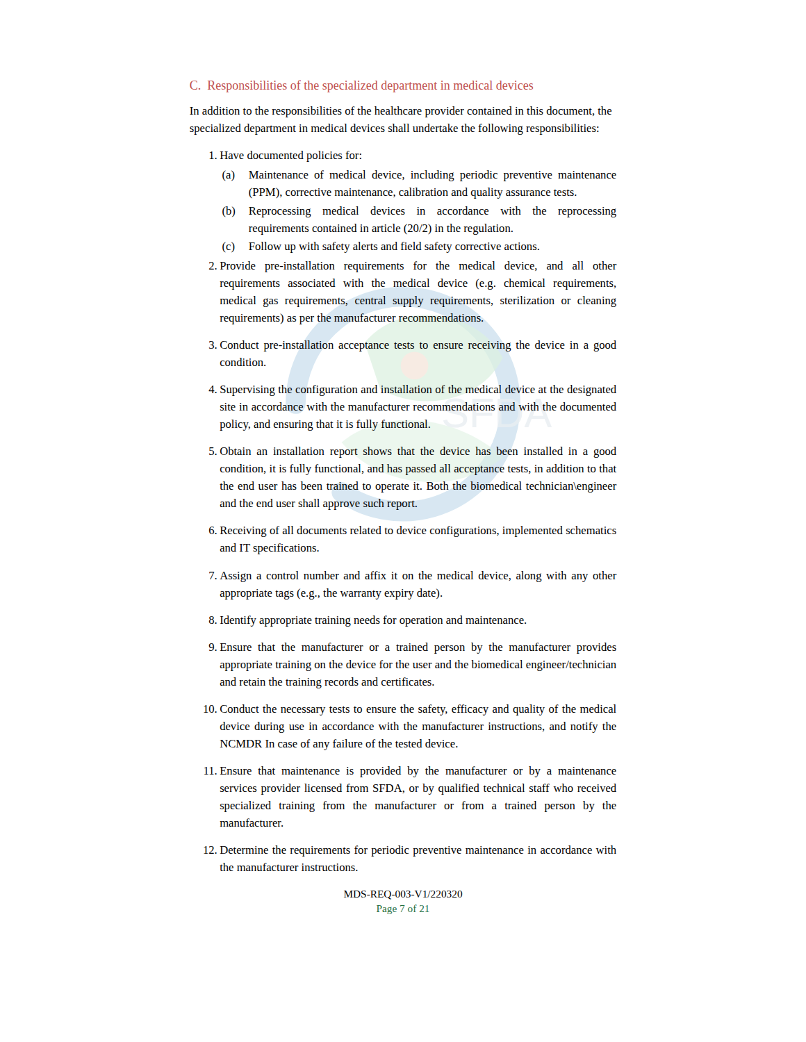SFDA
C. Responsibilities of the specialized department in medical devices
In addition to the responsibilities of the healthcare provider contained in this document, the specialized department in medical devices shall undertake the following responsibilities:
Have documented policies for:
Maintenance of medical device, including periodic preventive maintenance (PPM), corrective maintenance, calibration and quality assurance tests.
Reprocessing medical devices in accordance with the reprocessing requirements contained in article (20/2) in the regulation.
Follow up with safety alerts and field safety corrective actions.
Provide pre-installation requirements for the medical device, and all other requirements associated with the medical device (e.g. chemical requirements, medical gas requirements, central supply requirements, sterilization or cleaning requirements) as per the manufacturer recommendations.
Conduct pre-installation acceptance tests to ensure receiving the device in a good condition.
Supervising the configuration and installation of the medical device at the designated site in accordance with the manufacturer recommendations and with the documented policy, and ensuring that it is fully functional.
Obtain an installation report shows that the device has been installed in a good condition, it is fully functional, and has passed all acceptance tests, in addition to that the end user has been trained to operate it. Both the biomedical technician\engineer and the end user shall approve such report.
Receiving of all documents related to device configurations, implemented schematics and IT specifications.
Assign a control number and affix it on the medical device, along with any other appropriate tags (e.g., the warranty expiry date).
Identify appropriate training needs for operation and maintenance.
Ensure that the manufacturer or a trained person by the manufacturer provides appropriate training on the device for the user and the biomedical engineer/technician and retain the training records and certificates.
Conduct the necessary tests to ensure the safety, efficacy and quality of the medical device during use in accordance with the manufacturer instructions, and notify the NCMDR In case of any failure of the tested device.
Ensure that maintenance is provided by the manufacturer or by a maintenance services provider licensed from SFDA, or by qualified technical staff who received specialized training from the manufacturer or from a trained person by the manufacturer.
Determine the requirements for periodic preventive maintenance in accordance with the manufacturer instructions.
MDS-REQ-003-V1/220320
Page 7 of 21